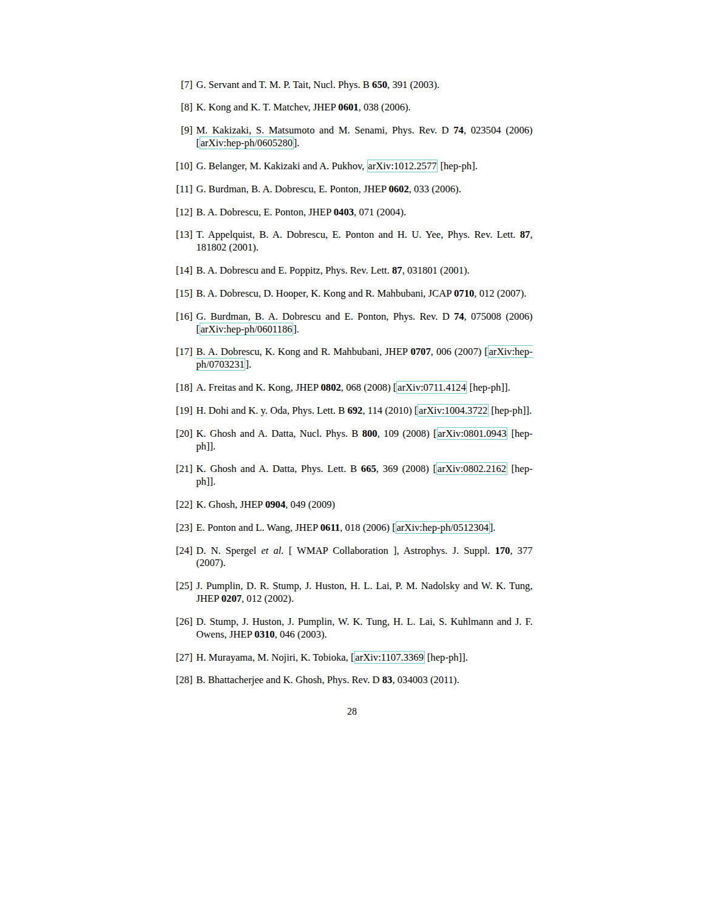[7] G. Servant and T. M. P. Tait, Nucl. Phys. B 650, 391 (2003).
[8] K. Kong and K. T. Matchev, JHEP 0601, 038 (2006).
[9] M. Kakizaki, S. Matsumoto and M. Senami, Phys. Rev. D 74, 023504 (2006) [arXiv:hep-ph/0605280].
[10] G. Belanger, M. Kakizaki and A. Pukhov, arXiv:1012.2577 [hep-ph].
[11] G. Burdman, B. A. Dobrescu, E. Ponton, JHEP 0602, 033 (2006).
[12] B. A. Dobrescu, E. Ponton, JHEP 0403, 071 (2004).
[13] T. Appelquist, B. A. Dobrescu, E. Ponton and H. U. Yee, Phys. Rev. Lett. 87, 181802 (2001).
[14] B. A. Dobrescu and E. Poppitz, Phys. Rev. Lett. 87, 031801 (2001).
[15] B. A. Dobrescu, D. Hooper, K. Kong and R. Mahbubani, JCAP 0710, 012 (2007).
[16] G. Burdman, B. A. Dobrescu and E. Ponton, Phys. Rev. D 74, 075008 (2006) [arXiv:hep-ph/0601186].
[17] B. A. Dobrescu, K. Kong and R. Mahbubani, JHEP 0707, 006 (2007) [arXiv:hep-ph/0703231].
[18] A. Freitas and K. Kong, JHEP 0802, 068 (2008) [arXiv:0711.4124 [hep-ph]].
[19] H. Dohi and K. y. Oda, Phys. Lett. B 692, 114 (2010) [arXiv:1004.3722 [hep-ph]].
[20] K. Ghosh and A. Datta, Nucl. Phys. B 800, 109 (2008) [arXiv:0801.0943 [hep-ph]].
[21] K. Ghosh and A. Datta, Phys. Lett. B 665, 369 (2008) [arXiv:0802.2162 [hep-ph]].
[22] K. Ghosh, JHEP 0904, 049 (2009)
[23] E. Ponton and L. Wang, JHEP 0611, 018 (2006) [arXiv:hep-ph/0512304].
[24] D. N. Spergel et al. [ WMAP Collaboration ], Astrophys. J. Suppl. 170, 377 (2007).
[25] J. Pumplin, D. R. Stump, J. Huston, H. L. Lai, P. M. Nadolsky and W. K. Tung, JHEP 0207, 012 (2002).
[26] D. Stump, J. Huston, J. Pumplin, W. K. Tung, H. L. Lai, S. Kuhlmann and J. F. Owens, JHEP 0310, 046 (2003).
[27] H. Murayama, M. Nojiri, K. Tobioka, [arXiv:1107.3369 [hep-ph]].
[28] B. Bhattacherjee and K. Ghosh, Phys. Rev. D 83, 034003 (2011).
28